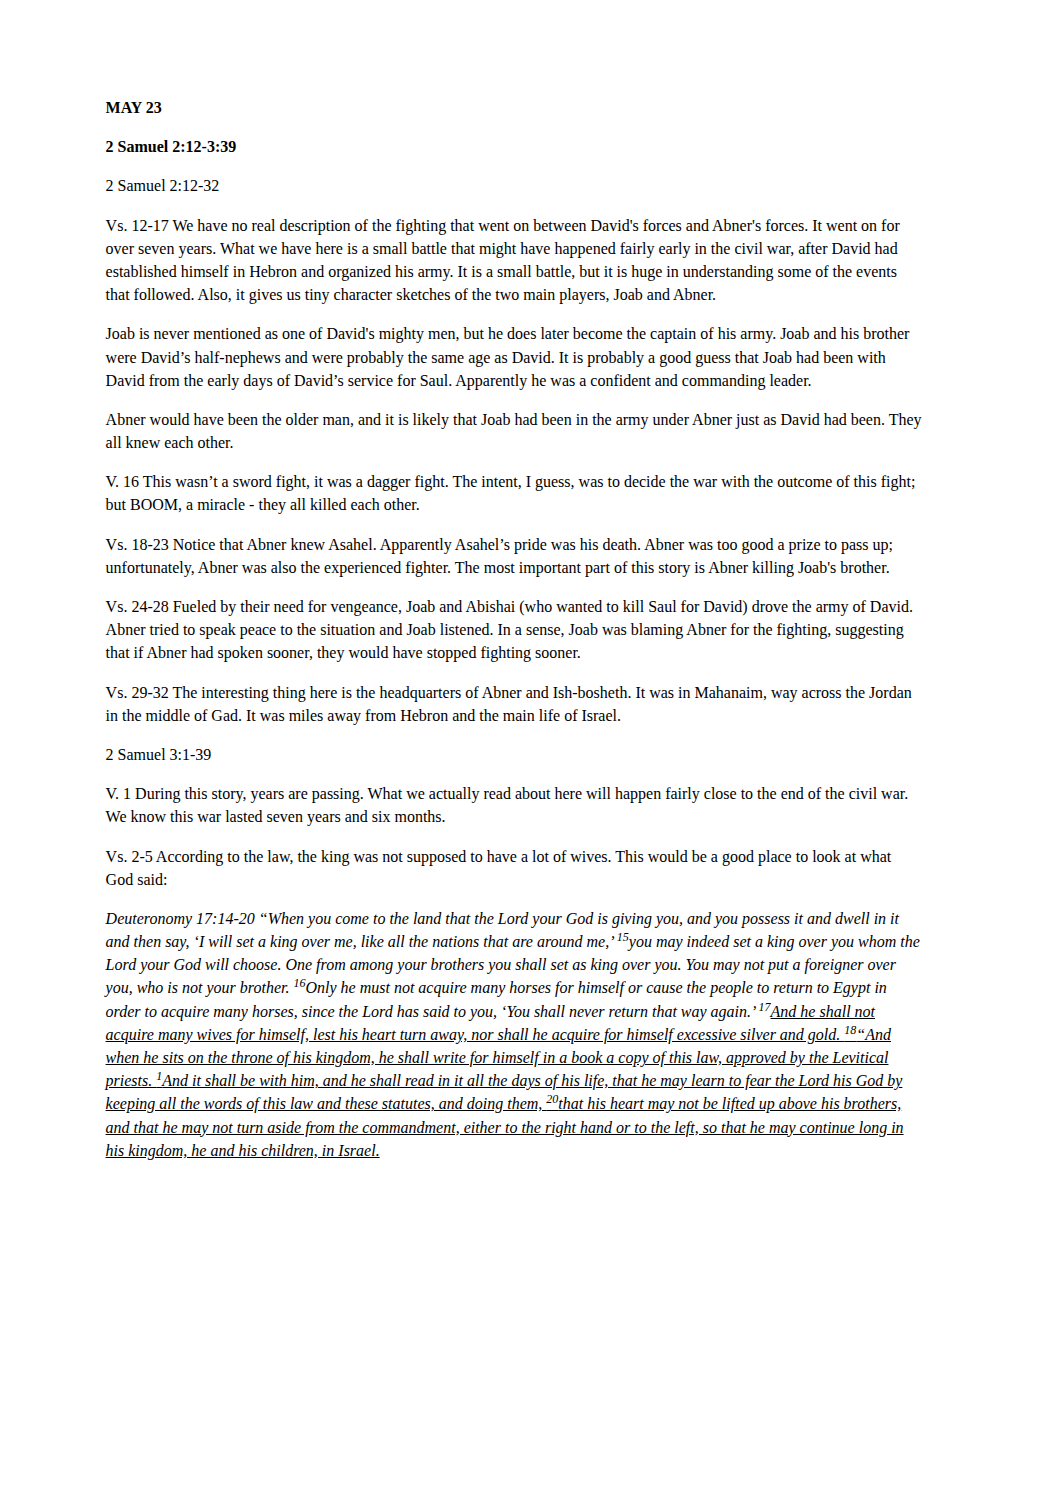MAY 23
2 Samuel 2:12-3:39
2 Samuel 2:12-32
Vs. 12-17 We have no real description of the fighting that went on between David's forces and Abner's forces. It went on for over seven years. What we have here is a small battle that might have happened fairly early in the civil war, after David had established himself in Hebron and organized his army. It is a small battle, but it is huge in understanding some of the events that followed. Also, it gives us tiny character sketches of the two main players, Joab and Abner.
Joab is never mentioned as one of David's mighty men, but he does later become the captain of his army. Joab and his brother were David’s half-nephews and were probably the same age as David. It is probably a good guess that Joab had been with David from the early days of David’s service for Saul. Apparently he was a confident and commanding leader.
Abner would have been the older man, and it is likely that Joab had been in the army under Abner just as David had been. They all knew each other.
V. 16 This wasn’t a sword fight, it was a dagger fight. The intent, I guess, was to decide the war with the outcome of this fight; but BOOM, a miracle - they all killed each other.
Vs. 18-23 Notice that Abner knew Asahel. Apparently Asahel’s pride was his death. Abner was too good a prize to pass up; unfortunately, Abner was also the experienced fighter. The most important part of this story is Abner killing Joab's brother.
Vs. 24-28 Fueled by their need for vengeance, Joab and Abishai (who wanted to kill Saul for David) drove the army of David. Abner tried to speak peace to the situation and Joab listened. In a sense, Joab was blaming Abner for the fighting, suggesting that if Abner had spoken sooner, they would have stopped fighting sooner.
Vs. 29-32 The interesting thing here is the headquarters of Abner and Ish-bosheth. It was in Mahanaim, way across the Jordan in the middle of Gad. It was miles away from Hebron and the main life of Israel.
2 Samuel 3:1-39
V. 1 During this story, years are passing. What we actually read about here will happen fairly close to the end of the civil war. We know this war lasted seven years and six months.
Vs. 2-5 According to the law, the king was not supposed to have a lot of wives. This would be a good place to look at what God said:
Deuteronomy 17:14-20 “When you come to the land that the Lord your God is giving you, and you possess it and dwell in it and then say, ‘I will set a king over me, like all the nations that are around me,’ 15you may indeed set a king over you whom the Lord your God will choose. One from among your brothers you shall set as king over you. You may not put a foreigner over you, who is not your brother. 16Only he must not acquire many horses for himself or cause the people to return to Egypt in order to acquire many horses, since the Lord has said to you, ‘You shall never return that way again.’ 17And he shall not acquire many wives for himself, lest his heart turn away, nor shall he acquire for himself excessive silver and gold. 18“And when he sits on the throne of his kingdom, he shall write for himself in a book a copy of this law, approved by the Levitical priests. 1And it shall be with him, and he shall read in it all the days of his life, that he may learn to fear the Lord his God by keeping all the words of this law and these statutes, and doing them, 20that his heart may not be lifted up above his brothers, and that he may not turn aside from the commandment, either to the right hand or to the left, so that he may continue long in his kingdom, he and his children, in Israel.